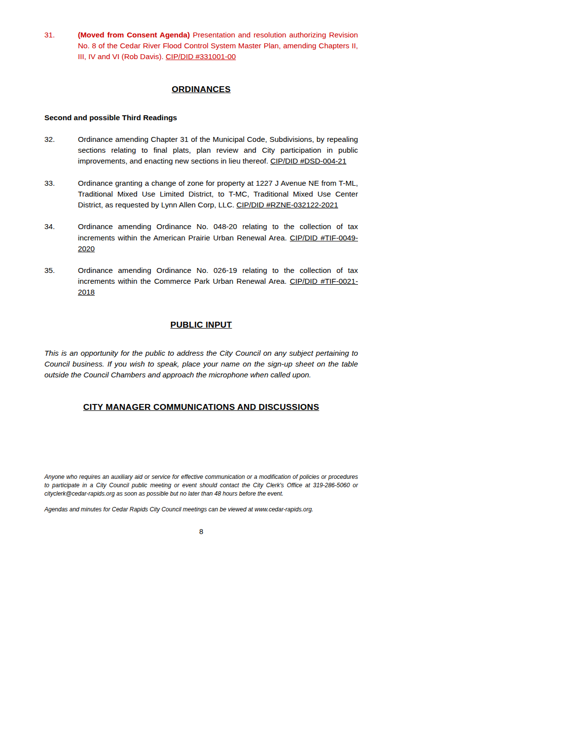31.
(Moved from Consent Agenda) Presentation and resolution authorizing Revision No. 8 of the Cedar River Flood Control System Master Plan, amending Chapters II, III, IV and VI (Rob Davis). CIP/DID #331001-00
ORDINANCES
Second and possible Third Readings
32.
Ordinance amending Chapter 31 of the Municipal Code, Subdivisions, by repealing sections relating to final plats, plan review and City participation in public improvements, and enacting new sections in lieu thereof. CIP/DID #DSD-004-21
33.
Ordinance granting a change of zone for property at 1227 J Avenue NE from T-ML, Traditional Mixed Use Limited District, to T-MC, Traditional Mixed Use Center District, as requested by Lynn Allen Corp, LLC. CIP/DID #RZNE-032122-2021
34.
Ordinance amending Ordinance No. 048-20 relating to the collection of tax increments within the American Prairie Urban Renewal Area. CIP/DID #TIF-0049-2020
35.
Ordinance amending Ordinance No. 026-19 relating to the collection of tax increments within the Commerce Park Urban Renewal Area. CIP/DID #TIF-0021-2018
PUBLIC INPUT
This is an opportunity for the public to address the City Council on any subject pertaining to Council business. If you wish to speak, place your name on the sign-up sheet on the table outside the Council Chambers and approach the microphone when called upon.
CITY MANAGER COMMUNICATIONS AND DISCUSSIONS
Anyone who requires an auxiliary aid or service for effective communication or a modification of policies or procedures to participate in a City Council public meeting or event should contact the City Clerk's Office at 319-286-5060 or cityclerk@cedar-rapids.org as soon as possible but no later than 48 hours before the event.
Agendas and minutes for Cedar Rapids City Council meetings can be viewed at www.cedar-rapids.org.
8